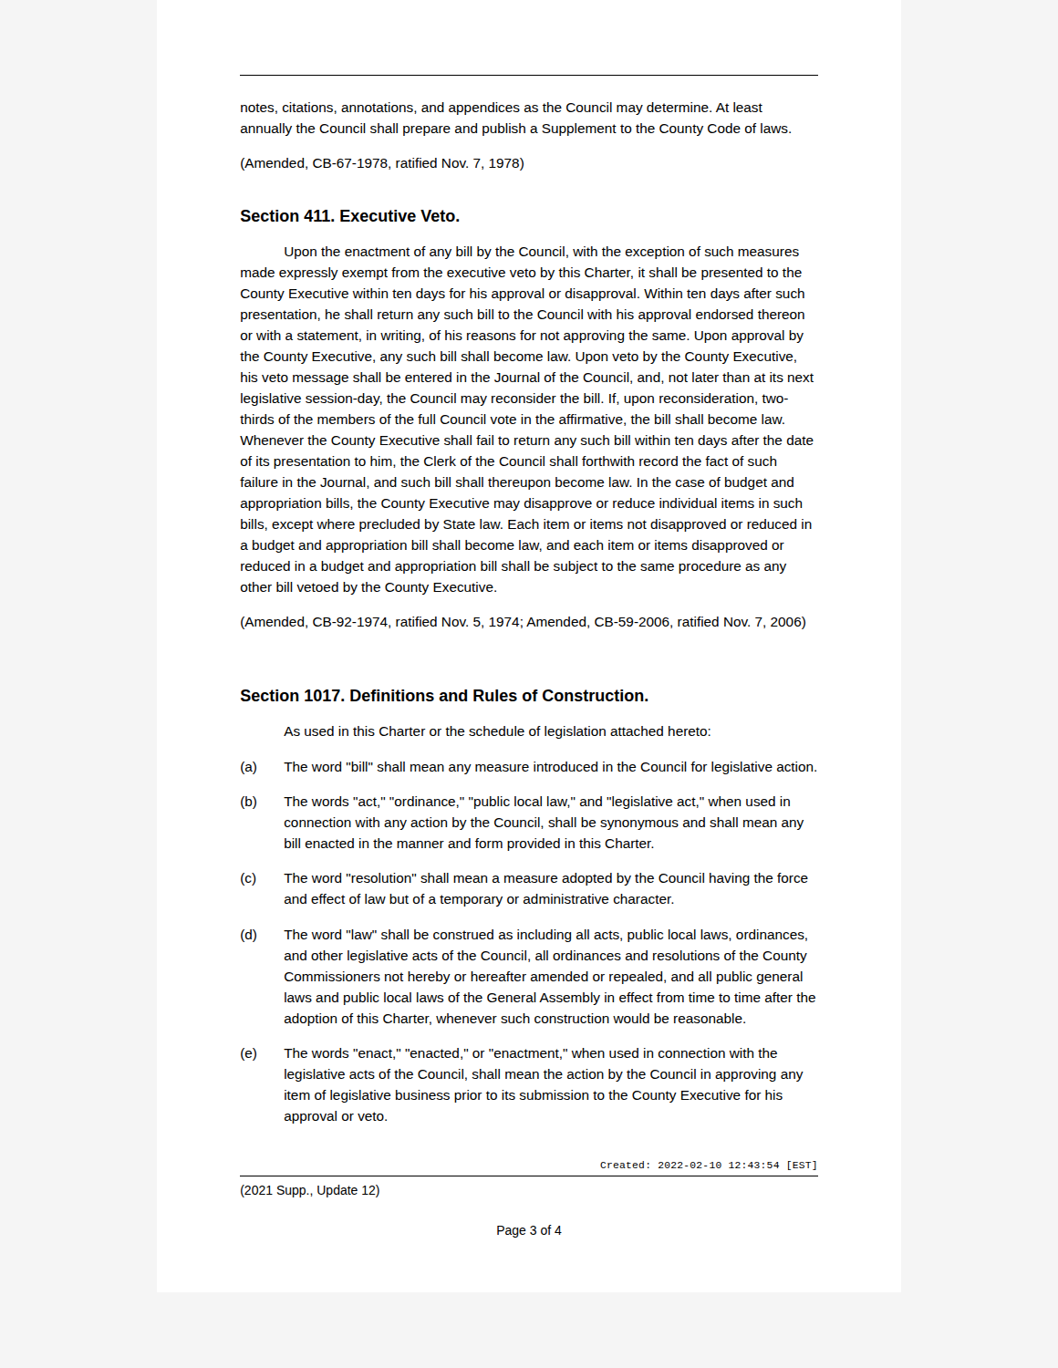notes, citations, annotations, and appendices as the Council may determine. At least annually the Council shall prepare and publish a Supplement to the County Code of laws.
(Amended, CB-67-1978, ratified Nov. 7, 1978)
Section 411. Executive Veto.
Upon the enactment of any bill by the Council, with the exception of such measures made expressly exempt from the executive veto by this Charter, it shall be presented to the County Executive within ten days for his approval or disapproval. Within ten days after such presentation, he shall return any such bill to the Council with his approval endorsed thereon or with a statement, in writing, of his reasons for not approving the same. Upon approval by the County Executive, any such bill shall become law. Upon veto by the County Executive, his veto message shall be entered in the Journal of the Council, and, not later than at its next legislative session-day, the Council may reconsider the bill. If, upon reconsideration, two-thirds of the members of the full Council vote in the affirmative, the bill shall become law. Whenever the County Executive shall fail to return any such bill within ten days after the date of its presentation to him, the Clerk of the Council shall forthwith record the fact of such failure in the Journal, and such bill shall thereupon become law. In the case of budget and appropriation bills, the County Executive may disapprove or reduce individual items in such bills, except where precluded by State law. Each item or items not disapproved or reduced in a budget and appropriation bill shall become law, and each item or items disapproved or reduced in a budget and appropriation bill shall be subject to the same procedure as any other bill vetoed by the County Executive.
(Amended, CB-92-1974, ratified Nov. 5, 1974; Amended, CB-59-2006, ratified Nov. 7, 2006)
Section 1017. Definitions and Rules of Construction.
As used in this Charter or the schedule of legislation attached hereto:
(a) The word "bill" shall mean any measure introduced in the Council for legislative action.
(b) The words "act," "ordinance," "public local law," and "legislative act," when used in connection with any action by the Council, shall be synonymous and shall mean any bill enacted in the manner and form provided in this Charter.
(c) The word "resolution" shall mean a measure adopted by the Council having the force and effect of law but of a temporary or administrative character.
(d) The word "law" shall be construed as including all acts, public local laws, ordinances, and other legislative acts of the Council, all ordinances and resolutions of the County Commissioners not hereby or hereafter amended or repealed, and all public general laws and public local laws of the General Assembly in effect from time to time after the adoption of this Charter, whenever such construction would be reasonable.
(e) The words "enact," "enacted," or "enactment," when used in connection with the legislative acts of the Council, shall mean the action by the Council in approving any item of legislative business prior to its submission to the County Executive for his approval or veto.
Created: 2022-02-10 12:43:54 [EST]
(2021 Supp., Update 12)
Page 3 of 4